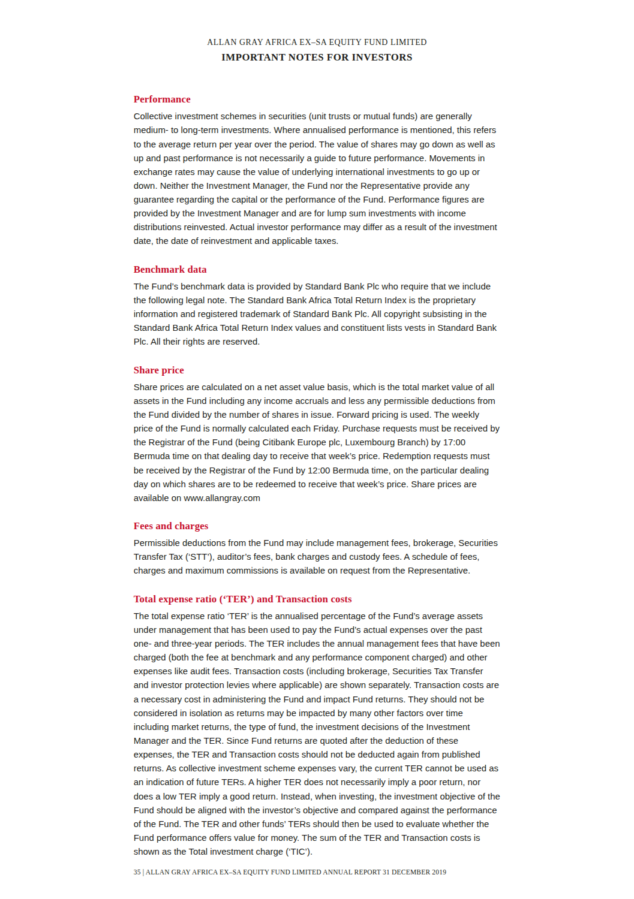ALLAN GRAY AFRICA EX–SA EQUITY FUND LIMITED
IMPORTANT NOTES FOR INVESTORS
Performance
Collective investment schemes in securities (unit trusts or mutual funds) are generally medium- to long-term investments. Where annualised performance is mentioned, this refers to the average return per year over the period. The value of shares may go down as well as up and past performance is not necessarily a guide to future performance. Movements in exchange rates may cause the value of underlying international investments to go up or down. Neither the Investment Manager, the Fund nor the Representative provide any guarantee regarding the capital or the performance of the Fund. Performance figures are provided by the Investment Manager and are for lump sum investments with income distributions reinvested. Actual investor performance may differ as a result of the investment date, the date of reinvestment and applicable taxes.
Benchmark data
The Fund’s benchmark data is provided by Standard Bank Plc who require that we include the following legal note. The Standard Bank Africa Total Return Index is the proprietary information and registered trademark of Standard Bank Plc. All copyright subsisting in the Standard Bank Africa Total Return Index values and constituent lists vests in Standard Bank Plc. All their rights are reserved.
Share price
Share prices are calculated on a net asset value basis, which is the total market value of all assets in the Fund including any income accruals and less any permissible deductions from the Fund divided by the number of shares in issue. Forward pricing is used. The weekly price of the Fund is normally calculated each Friday. Purchase requests must be received by the Registrar of the Fund (being Citibank Europe plc, Luxembourg Branch) by 17:00 Bermuda time on that dealing day to receive that week’s price. Redemption requests must be received by the Registrar of the Fund by 12:00 Bermuda time, on the particular dealing day on which shares are to be redeemed to receive that week’s price. Share prices are available on www.allangray.com
Fees and charges
Permissible deductions from the Fund may include management fees, brokerage, Securities Transfer Tax (‘STT’), auditor’s fees, bank charges and custody fees. A schedule of fees, charges and maximum commissions is available on request from the Representative.
Total expense ratio (‘TER’) and Transaction costs
The total expense ratio ‘TER’ is the annualised percentage of the Fund’s average assets under management that has been used to pay the Fund’s actual expenses over the past one- and three-year periods. The TER includes the annual management fees that have been charged (both the fee at benchmark and any performance component charged) and other expenses like audit fees. Transaction costs (including brokerage, Securities Tax Transfer and investor protection levies where applicable) are shown separately. Transaction costs are a necessary cost in administering the Fund and impact Fund returns. They should not be considered in isolation as returns may be impacted by many other factors over time including market returns, the type of fund, the investment decisions of the Investment Manager and the TER. Since Fund returns are quoted after the deduction of these expenses, the TER and Transaction costs should not be deducted again from published returns. As collective investment scheme expenses vary, the current TER cannot be used as an indication of future TERs. A higher TER does not necessarily imply a poor return, nor does a low TER imply a good return. Instead, when investing, the investment objective of the Fund should be aligned with the investor’s objective and compared against the performance of the Fund. The TER and other funds’ TERs should then be used to evaluate whether the Fund performance offers value for money. The sum of the TER and Transaction costs is shown as the Total investment charge (‘TIC’).
35 | ALLAN GRAY AFRICA EX–SA EQUITY FUND LIMITED ANNUAL REPORT 31 DECEMBER 2019